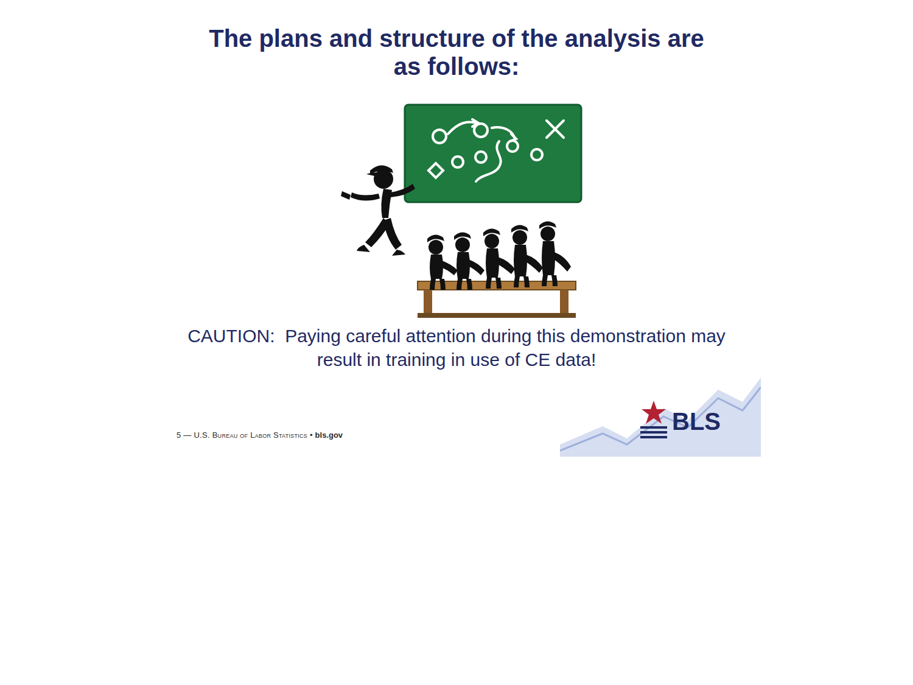The plans and structure of the analysis are as follows:
CAUTION: Paying careful attention during this demonstration may result in training in use of CE data!
5 — U.S. Bureau of Labor Statistics • bls.gov
BLS